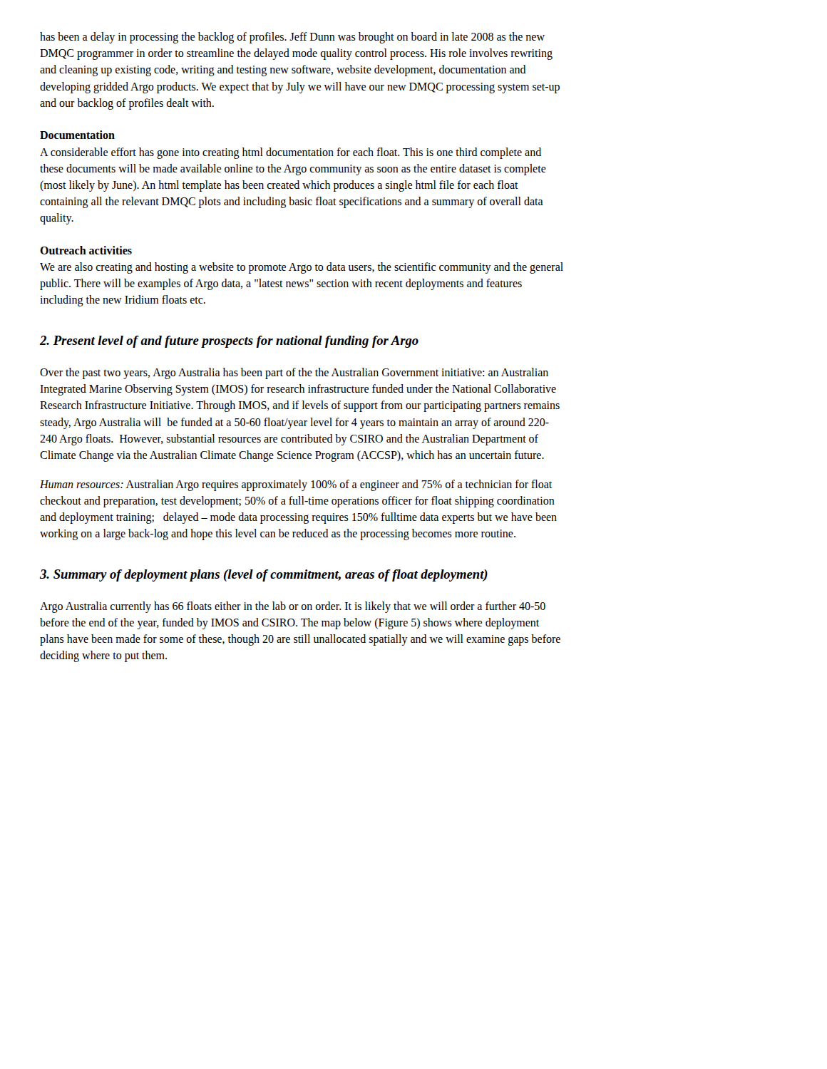has been a delay in processing the backlog of profiles. Jeff Dunn was brought on board in late 2008 as the new DMQC programmer in order to streamline the delayed mode quality control process. His role involves rewriting and cleaning up existing code, writing and testing new software, website development, documentation and developing gridded Argo products. We expect that by July we will have our new DMQC processing system set-up and our backlog of profiles dealt with.
Documentation
A considerable effort has gone into creating html documentation for each float. This is one third complete and these documents will be made available online to the Argo community as soon as the entire dataset is complete (most likely by June). An html template has been created which produces a single html file for each float containing all the relevant DMQC plots and including basic float specifications and a summary of overall data quality.
Outreach activities
We are also creating and hosting a website to promote Argo to data users, the scientific community and the general public. There will be examples of Argo data, a "latest news" section with recent deployments and features including the new Iridium floats etc.
2. Present level of and future prospects for national funding for Argo
Over the past two years, Argo Australia has been part of the the Australian Government initiative: an Australian Integrated Marine Observing System (IMOS) for research infrastructure funded under the National Collaborative Research Infrastructure Initiative. Through IMOS, and if levels of support from our participating partners remains steady, Argo Australia will be funded at a 50-60 float/year level for 4 years to maintain an array of around 220-240 Argo floats. However, substantial resources are contributed by CSIRO and the Australian Department of Climate Change via the Australian Climate Change Science Program (ACCSP), which has an uncertain future.
Human resources: Australian Argo requires approximately 100% of a engineer and 75% of a technician for float checkout and preparation, test development; 50% of a full-time operations officer for float shipping coordination and deployment training; delayed – mode data processing requires 150% fulltime data experts but we have been working on a large back-log and hope this level can be reduced as the processing becomes more routine.
3. Summary of deployment plans (level of commitment, areas of float deployment)
Argo Australia currently has 66 floats either in the lab or on order. It is likely that we will order a further 40-50 before the end of the year, funded by IMOS and CSIRO. The map below (Figure 5) shows where deployment plans have been made for some of these, though 20 are still unallocated spatially and we will examine gaps before deciding where to put them.